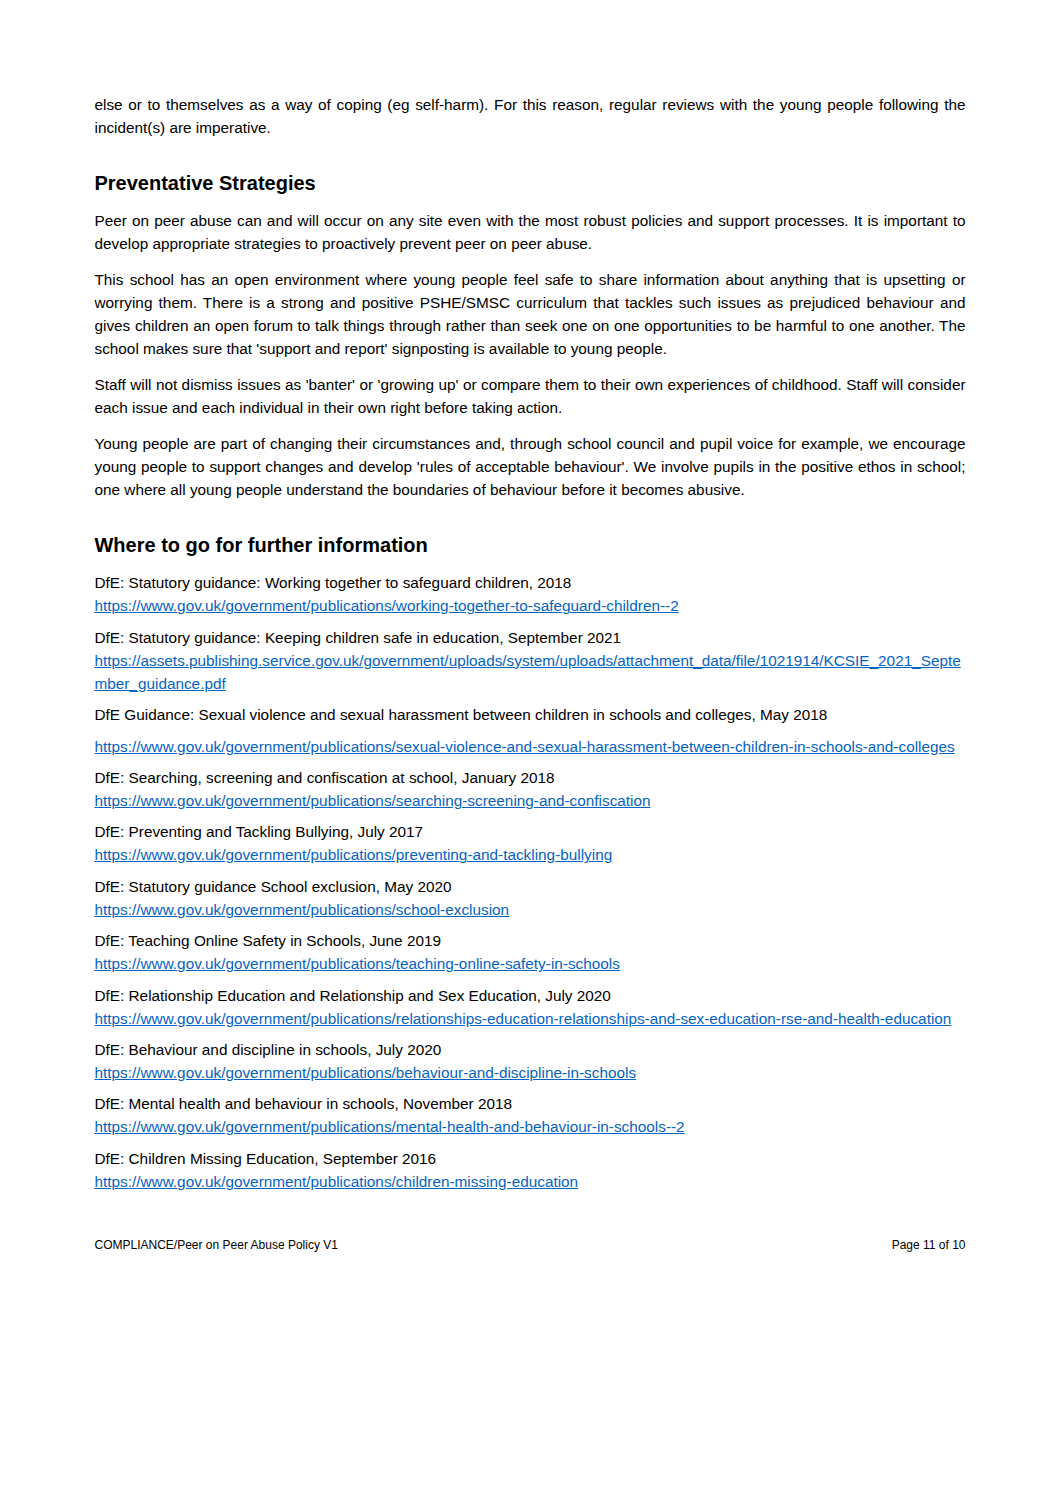else or to themselves as a way of coping (eg self-harm). For this reason, regular reviews with the young people following the incident(s) are imperative.
Preventative Strategies
Peer on peer abuse can and will occur on any site even with the most robust policies and support processes. It is important to develop appropriate strategies to proactively prevent peer on peer abuse.
This school has an open environment where young people feel safe to share information about anything that is upsetting or worrying them. There is a strong and positive PSHE/SMSC curriculum that tackles such issues as prejudiced behaviour and gives children an open forum to talk things through rather than seek one on one opportunities to be harmful to one another. The school makes sure that 'support and report' signposting is available to young people.
Staff will not dismiss issues as 'banter' or 'growing up' or compare them to their own experiences of childhood. Staff will consider each issue and each individual in their own right before taking action.
Young people are part of changing their circumstances and, through school council and pupil voice for example, we encourage young people to support changes and develop 'rules of acceptable behaviour'. We involve pupils in the positive ethos in school; one where all young people understand the boundaries of behaviour before it becomes abusive.
Where to go for further information
DfE: Statutory guidance: Working together to safeguard children, 2018
https://www.gov.uk/government/publications/working-together-to-safeguard-children--2
DfE: Statutory guidance: Keeping children safe in education, September 2021
https://assets.publishing.service.gov.uk/government/uploads/system/uploads/attachment_data/file/1021914/KCSIE_2021_September_guidance.pdf
DfE Guidance: Sexual violence and sexual harassment between children in schools and colleges, May 2018
https://www.gov.uk/government/publications/sexual-violence-and-sexual-harassment-between-children-in-schools-and-colleges
DfE: Searching, screening and confiscation at school, January 2018
https://www.gov.uk/government/publications/searching-screening-and-confiscation
DfE: Preventing and Tackling Bullying, July 2017
https://www.gov.uk/government/publications/preventing-and-tackling-bullying
DfE: Statutory guidance School exclusion, May 2020
https://www.gov.uk/government/publications/school-exclusion
DfE: Teaching Online Safety in Schools, June 2019
https://www.gov.uk/government/publications/teaching-online-safety-in-schools
DfE: Relationship Education and Relationship and Sex Education, July 2020
https://www.gov.uk/government/publications/relationships-education-relationships-and-sex-education-rse-and-health-education
DfE: Behaviour and discipline in schools, July 2020
https://www.gov.uk/government/publications/behaviour-and-discipline-in-schools
DfE: Mental health and behaviour in schools, November 2018
https://www.gov.uk/government/publications/mental-health-and-behaviour-in-schools--2
DfE: Children Missing Education, September 2016
https://www.gov.uk/government/publications/children-missing-education
COMPLIANCE/Peer on Peer Abuse Policy V1 Page 11 of 10